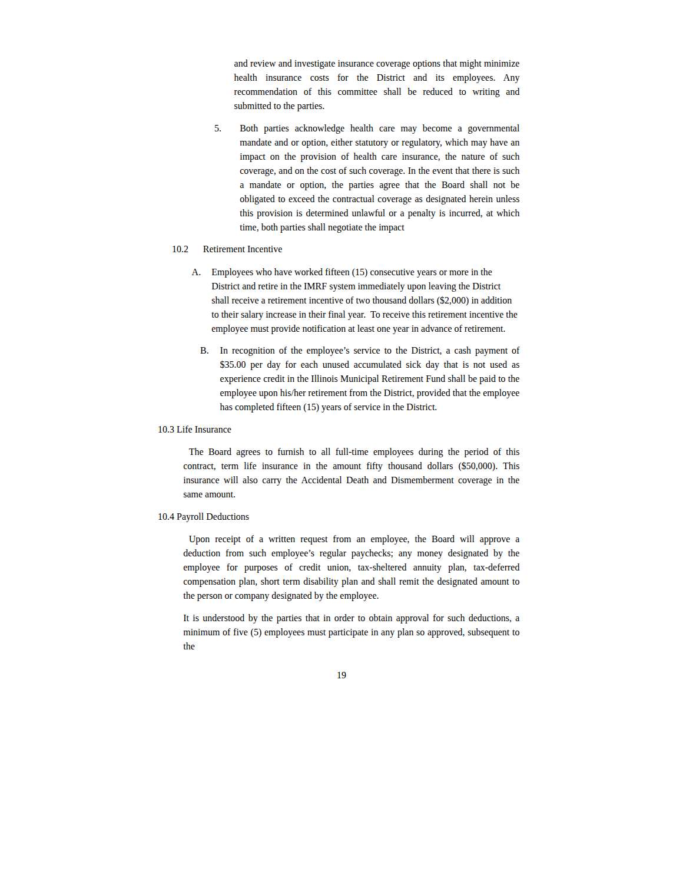and review and investigate insurance coverage options that might minimize health insurance costs for the District and its employees. Any recommendation of this committee shall be reduced to writing and submitted to the parties.
5. Both parties acknowledge health care may become a governmental mandate and or option, either statutory or regulatory, which may have an impact on the provision of health care insurance, the nature of such coverage, and on the cost of such coverage. In the event that there is such a mandate or option, the parties agree that the Board shall not be obligated to exceed the contractual coverage as designated herein unless this provision is determined unlawful or a penalty is incurred, at which time, both parties shall negotiate the impact
10.2 Retirement Incentive
A. Employees who have worked fifteen (15) consecutive years or more in the District and retire in the IMRF system immediately upon leaving the District shall receive a retirement incentive of two thousand dollars ($2,000) in addition to their salary increase in their final year. To receive this retirement incentive the employee must provide notification at least one year in advance of retirement.
B. In recognition of the employee’s service to the District, a cash payment of $35.00 per day for each unused accumulated sick day that is not used as experience credit in the Illinois Municipal Retirement Fund shall be paid to the employee upon his/her retirement from the District, provided that the employee has completed fifteen (15) years of service in the District.
10.3 Life Insurance
The Board agrees to furnish to all full-time employees during the period of this contract, term life insurance in the amount fifty thousand dollars ($50,000). This insurance will also carry the Accidental Death and Dismemberment coverage in the same amount.
10.4 Payroll Deductions
Upon receipt of a written request from an employee, the Board will approve a deduction from such employee’s regular paychecks; any money designated by the employee for purposes of credit union, tax-sheltered annuity plan, tax-deferred compensation plan, short term disability plan and shall remit the designated amount to the person or company designated by the employee.
It is understood by the parties that in order to obtain approval for such deductions, a minimum of five (5) employees must participate in any plan so approved, subsequent to the
19